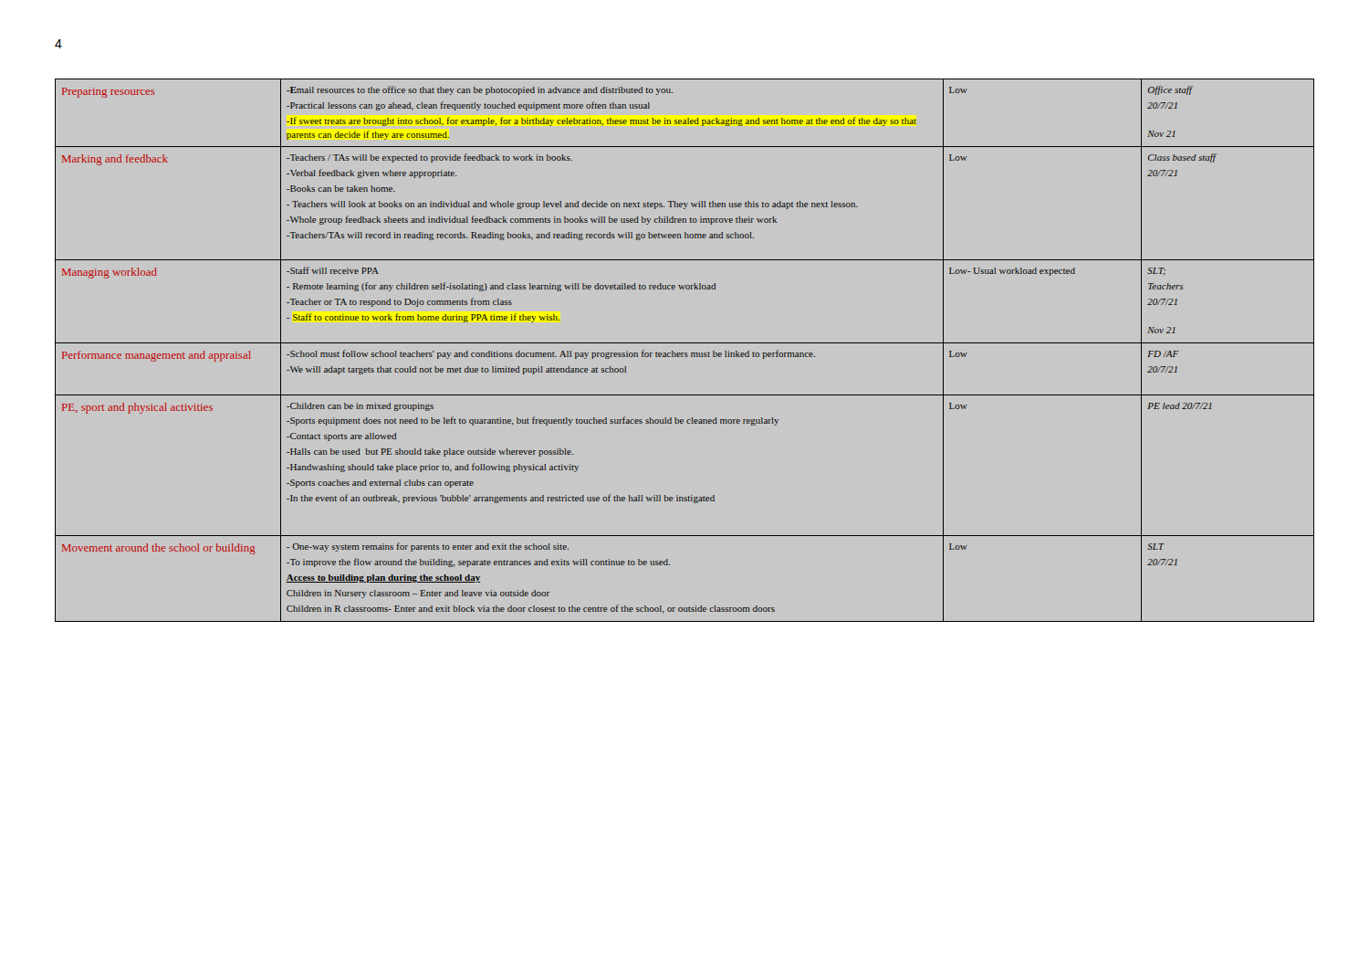4
| Preparing resources | -E mail resources to the office so that they can be photocopied in advance and distributed to you. -Practical lessons can go ahead, clean frequently touched equipment more often than usual -If sweet treats are brought into school, for example, for a birthday celebration, these must be in sealed packaging and sent home at the end of the day so that parents can decide if they are consumed. | Low | Office staff 20/7/21 Nov 21 |
| Marking and feedback | -Teachers / TAs will be expected to provide feedback to work in books. -Verbal feedback given where appropriate. -Books can be taken home. - Teachers will look at books on an individual and whole group level and decide on next steps. They will then use this to adapt the next lesson. -Whole group feedback sheets and individual feedback comments in books will be used by children to improve their work -Teachers/TAs will record in reading records. Reading books, and reading records will go between home and school. | Low | Class based staff 20/7/21 |
| Managing workload | -Staff will receive PPA - Remote learning (for any children self-isolating) and class learning will be dovetailed to reduce workload -Teacher or TA to respond to Dojo comments from class - Staff to continue to work from home during PPA time if they wish. | Low- Usual workload expected | SLT; Teachers 20/7/21 Nov 21 |
| Performance management and appraisal | -School must follow school teachers' pay and conditions document. All pay progression for teachers must be linked to performance. -We will adapt targets that could not be met due to limited pupil attendance at school | Low | FD /AF 20/7/21 |
| PE, sport and physical activities | -Children can be in mixed groupings -Sports equipment does not need to be left to quarantine, but frequently touched surfaces should be cleaned more regularly -Contact sports are allowed -Halls can be used but PE should take place outside wherever possible. -Handwashing should take place prior to, and following physical activity -Sports coaches and external clubs can operate -In the event of an outbreak, previous 'bubble' arrangements and restricted use of the hall will be instigated | Low | PE lead 20/7/21 |
| Movement around the school or building | - One-way system remains for parents to enter and exit the school site. -To improve the flow around the building, separate entrances and exits will continue to be used. Access to building plan during the school day Children in Nursery classroom – Enter and leave via outside door Children in R classrooms- Enter and exit block via the door closest to the centre of the school, or outside classroom doors | Low | SLT 20/7/21 |